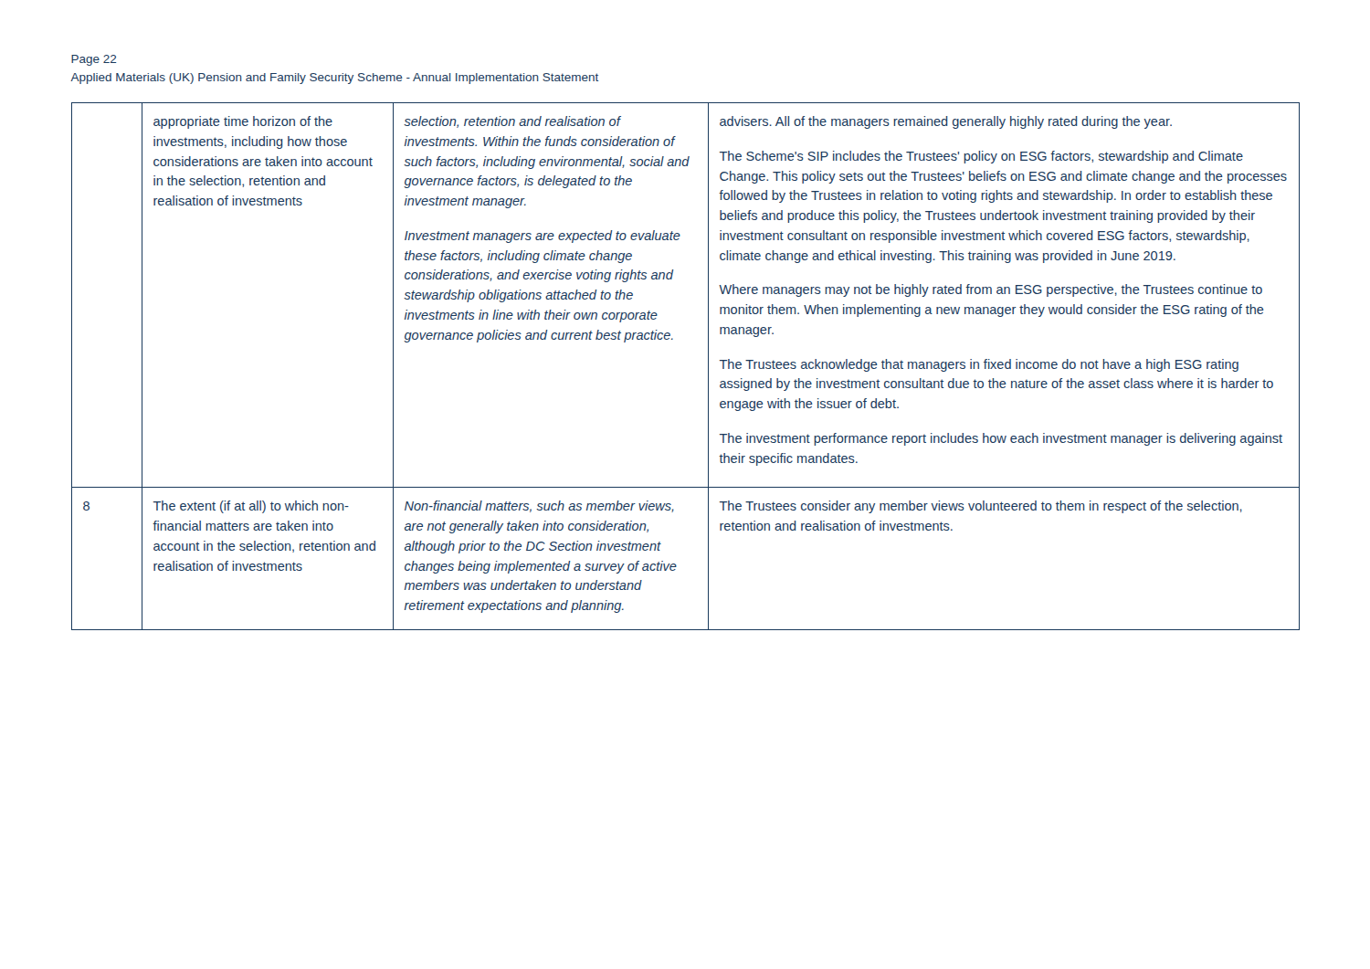Page 22
Applied Materials (UK) Pension and Family Security Scheme - Annual Implementation Statement
| | appropriate time horizon of the investments, including how those considerations are taken into account in the selection, retention and realisation of investments | selection, retention and realisation of investments. Within the funds consideration of such factors, including environmental, social and governance factors, is delegated to the investment manager. Investment managers are expected to evaluate these factors, including climate change considerations, and exercise voting rights and stewardship obligations attached to the investments in line with their own corporate governance policies and current best practice. | advisers. All of the managers remained generally highly rated during the year. The Scheme's SIP includes the Trustees' policy on ESG factors, stewardship and Climate Change. This policy sets out the Trustees' beliefs on ESG and climate change and the processes followed by the Trustees in relation to voting rights and stewardship. In order to establish these beliefs and produce this policy, the Trustees undertook investment training provided by their investment consultant on responsible investment which covered ESG factors, stewardship, climate change and ethical investing. This training was provided in June 2019. Where managers may not be highly rated from an ESG perspective, the Trustees continue to monitor them. When implementing a new manager they would consider the ESG rating of the manager. The Trustees acknowledge that managers in fixed income do not have a high ESG rating assigned by the investment consultant due to the nature of the asset class where it is harder to engage with the issuer of debt. The investment performance report includes how each investment manager is delivering against their specific mandates. |
| 8 | The extent (if at all) to which non-financial matters are taken into account in the selection, retention and realisation of investments | Non-financial matters, such as member views, are not generally taken into consideration, although prior to the DC Section investment changes being implemented a survey of active members was undertaken to understand retirement expectations and planning. | The Trustees consider any member views volunteered to them in respect of the selection, retention and realisation of investments. |